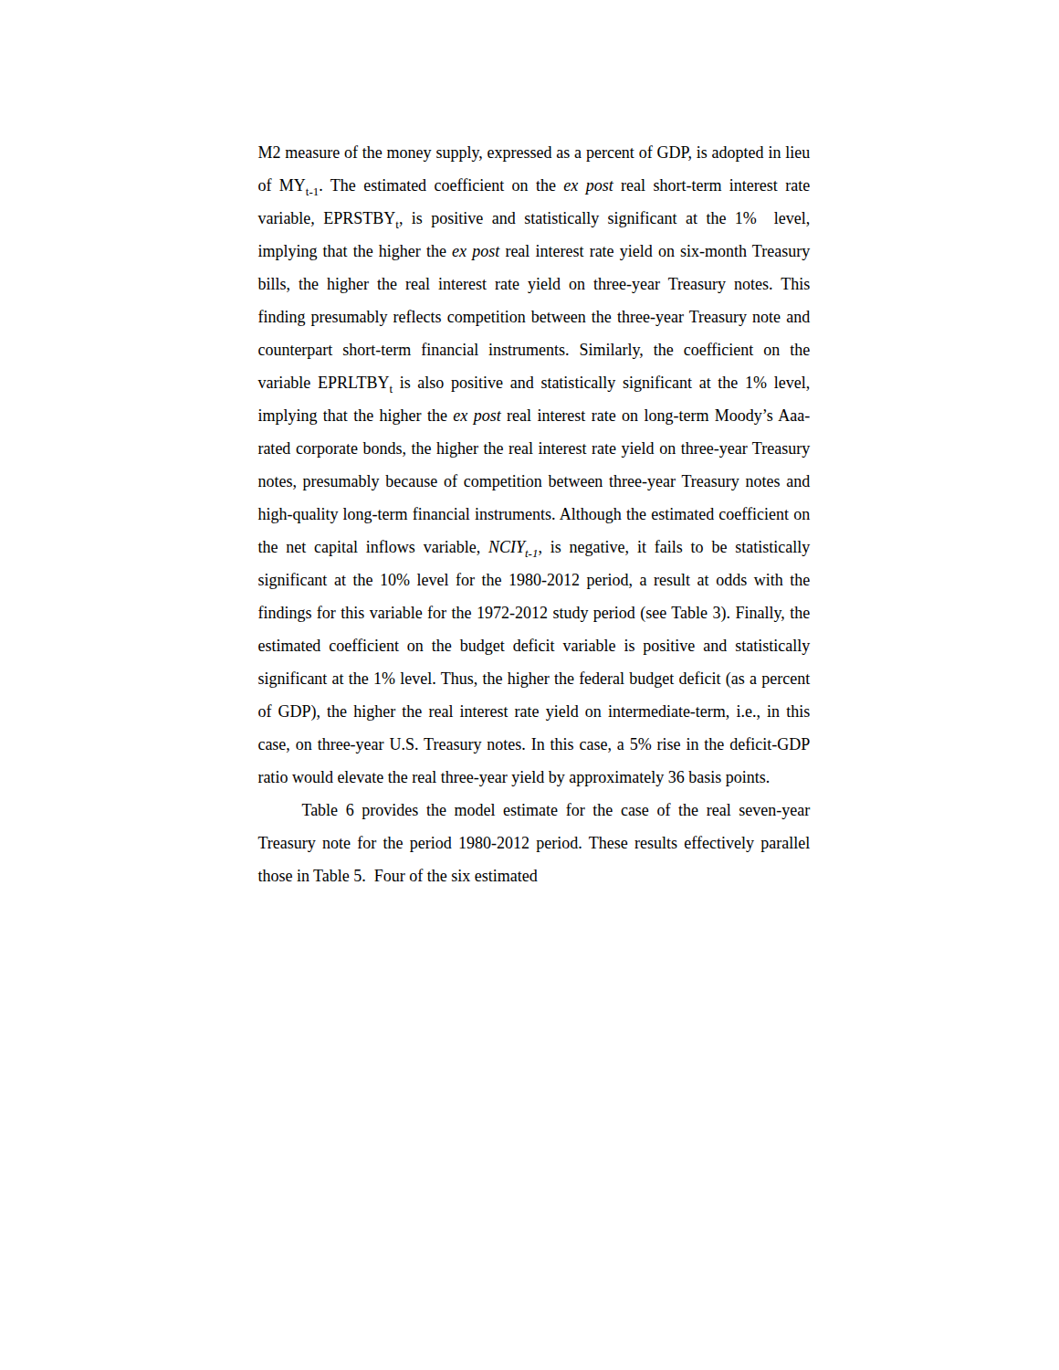M2 measure of the money supply, expressed as a percent of GDP, is adopted in lieu of MYt-1. The estimated coefficient on the ex post real short-term interest rate variable, EPRSTBYt, is positive and statistically significant at the 1% level, implying that the higher the ex post real interest rate yield on six-month Treasury bills, the higher the real interest rate yield on three-year Treasury notes. This finding presumably reflects competition between the three-year Treasury note and counterpart short-term financial instruments. Similarly, the coefficient on the variable EPRLTBYt is also positive and statistically significant at the 1% level, implying that the higher the ex post real interest rate on long-term Moody’s Aaa-rated corporate bonds, the higher the real interest rate yield on three-year Treasury notes, presumably because of competition between three-year Treasury notes and high-quality long-term financial instruments. Although the estimated coefficient on the net capital inflows variable, NCIYt-1, is negative, it fails to be statistically significant at the 10% level for the 1980-2012 period, a result at odds with the findings for this variable for the 1972-2012 study period (see Table 3). Finally, the estimated coefficient on the budget deficit variable is positive and statistically significant at the 1% level. Thus, the higher the federal budget deficit (as a percent of GDP), the higher the real interest rate yield on intermediate-term, i.e., in this case, on three-year U.S. Treasury notes. In this case, a 5% rise in the deficit-GDP ratio would elevate the real three-year yield by approximately 36 basis points.
Table 6 provides the model estimate for the case of the real seven-year Treasury note for the period 1980-2012 period. These results effectively parallel those in Table 5. Four of the six estimated